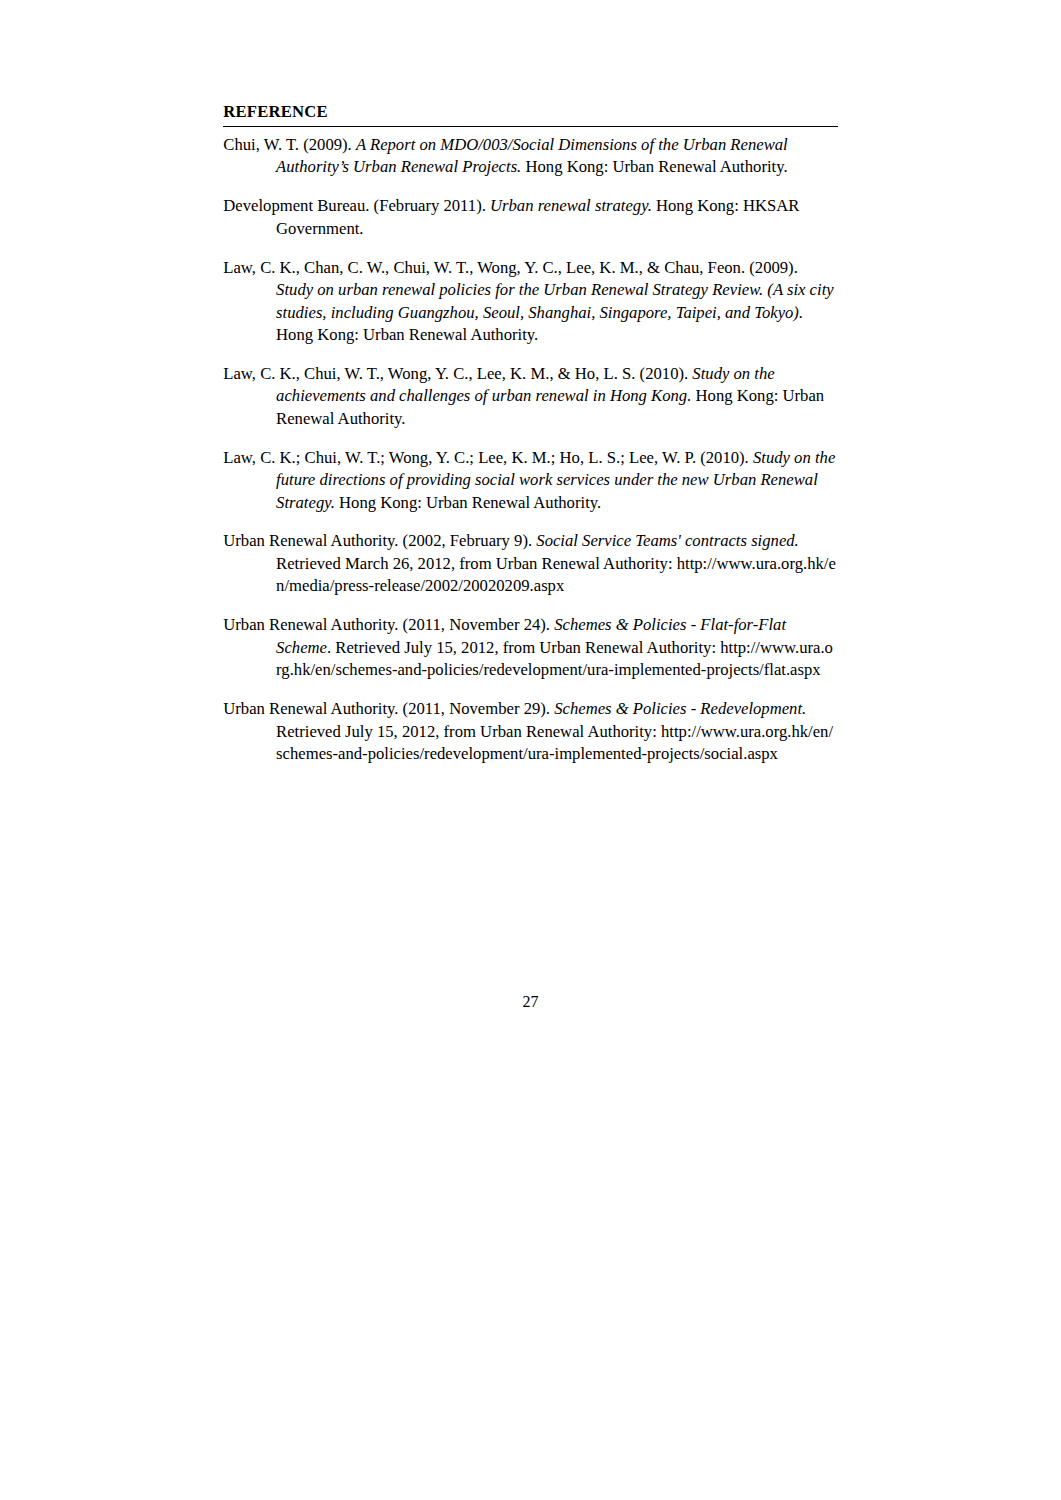REFERENCE
Chui, W. T. (2009). A Report on MDO/003/Social Dimensions of the Urban Renewal Authority’s Urban Renewal Projects. Hong Kong: Urban Renewal Authority.
Development Bureau. (February 2011). Urban renewal strategy. Hong Kong: HKSAR Government.
Law, C. K., Chan, C. W., Chui, W. T., Wong, Y. C., Lee, K. M., & Chau, Feon. (2009). Study on urban renewal policies for the Urban Renewal Strategy Review. (A six city studies, including Guangzhou, Seoul, Shanghai, Singapore, Taipei, and Tokyo). Hong Kong: Urban Renewal Authority.
Law, C. K., Chui, W. T., Wong, Y. C., Lee, K. M., & Ho, L. S. (2010). Study on the achievements and challenges of urban renewal in Hong Kong. Hong Kong: Urban Renewal Authority.
Law, C. K.; Chui, W. T.; Wong, Y. C.; Lee, K. M.; Ho, L. S.; Lee, W. P. (2010). Study on the future directions of providing social work services under the new Urban Renewal Strategy. Hong Kong: Urban Renewal Authority.
Urban Renewal Authority. (2002, February 9). Social Service Teams' contracts signed. Retrieved March 26, 2012, from Urban Renewal Authority: http://www.ura.org.hk/en/media/press-release/2002/20020209.aspx
Urban Renewal Authority. (2011, November 24). Schemes & Policies - Flat-for-Flat Scheme. Retrieved July 15, 2012, from Urban Renewal Authority: http://www.ura.org.hk/en/schemes-and-policies/redevelopment/ura-implemented-projects/flat.aspx
Urban Renewal Authority. (2011, November 29). Schemes & Policies - Redevelopment. Retrieved July 15, 2012, from Urban Renewal Authority: http://www.ura.org.hk/en/schemes-and-policies/redevelopment/ura-implemented-projects/social.aspx
27